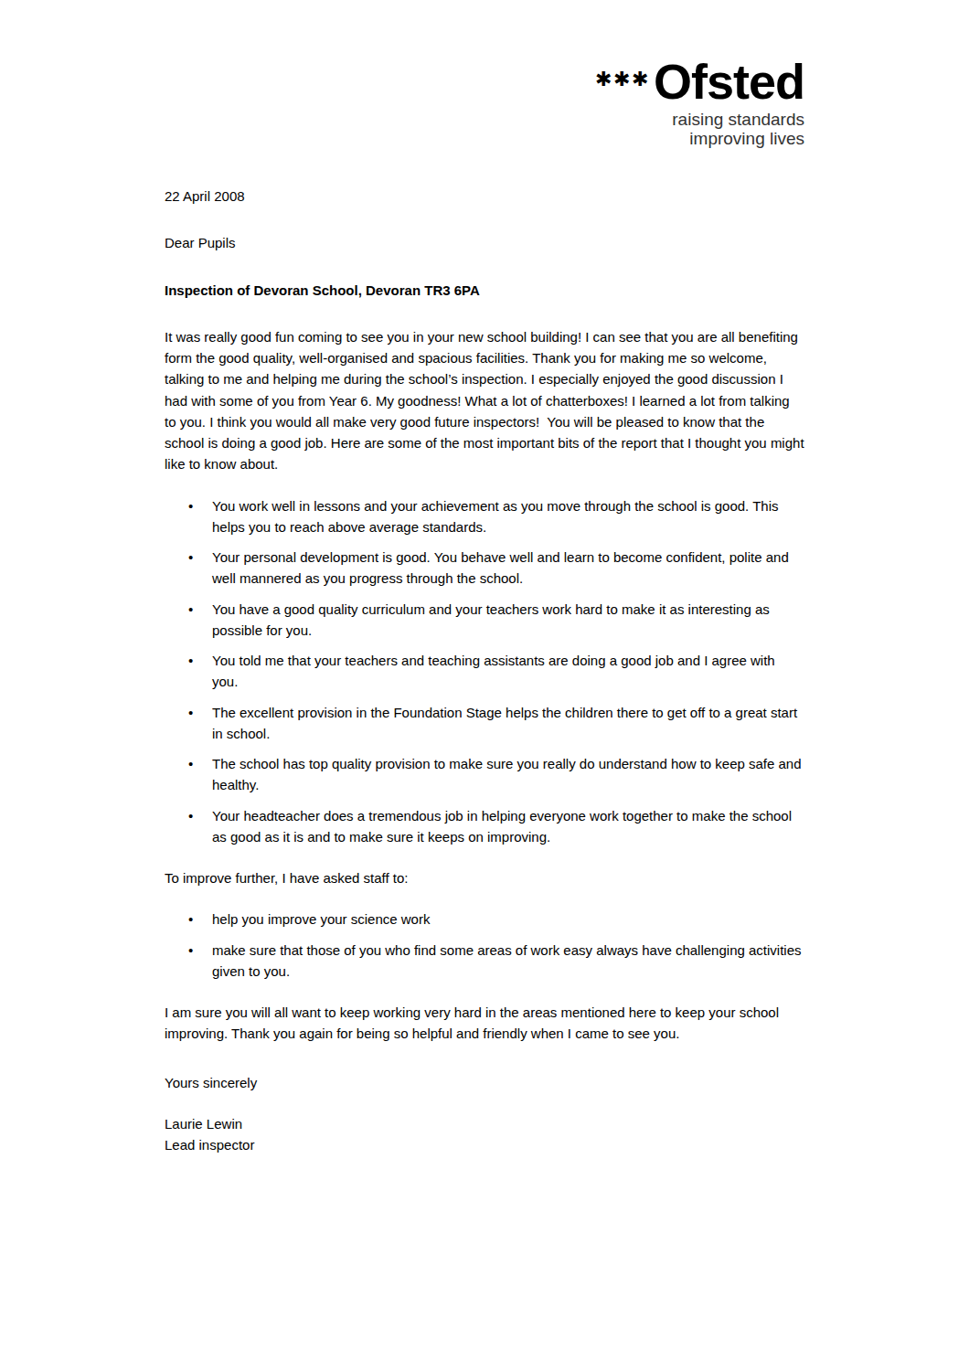✱✱✱Ofsted
raising standards
improving lives
22 April 2008
Dear Pupils
Inspection of Devoran School, Devoran TR3 6PA
It was really good fun coming to see you in your new school building! I can see that you are all benefiting form the good quality, well-organised and spacious facilities. Thank you for making me so welcome, talking to me and helping me during the school’s inspection. I especially enjoyed the good discussion I had with some of you from Year 6. My goodness! What a lot of chatterboxes! I learned a lot from talking to you. I think you would all make very good future inspectors! You will be pleased to know that the school is doing a good job. Here are some of the most important bits of the report that I thought you might like to know about.
You work well in lessons and your achievement as you move through the school is good. This helps you to reach above average standards.
Your personal development is good. You behave well and learn to become confident, polite and well mannered as you progress through the school.
You have a good quality curriculum and your teachers work hard to make it as interesting as possible for you.
You told me that your teachers and teaching assistants are doing a good job and I agree with you.
The excellent provision in the Foundation Stage helps the children there to get off to a great start in school.
The school has top quality provision to make sure you really do understand how to keep safe and healthy.
Your headteacher does a tremendous job in helping everyone work together to make the school as good as it is and to make sure it keeps on improving.
To improve further, I have asked staff to:
help you improve your science work
make sure that those of you who find some areas of work easy always have challenging activities given to you.
I am sure you will all want to keep working very hard in the areas mentioned here to keep your school improving. Thank you again for being so helpful and friendly when I came to see you.
Yours sincerely
Laurie Lewin
Lead inspector